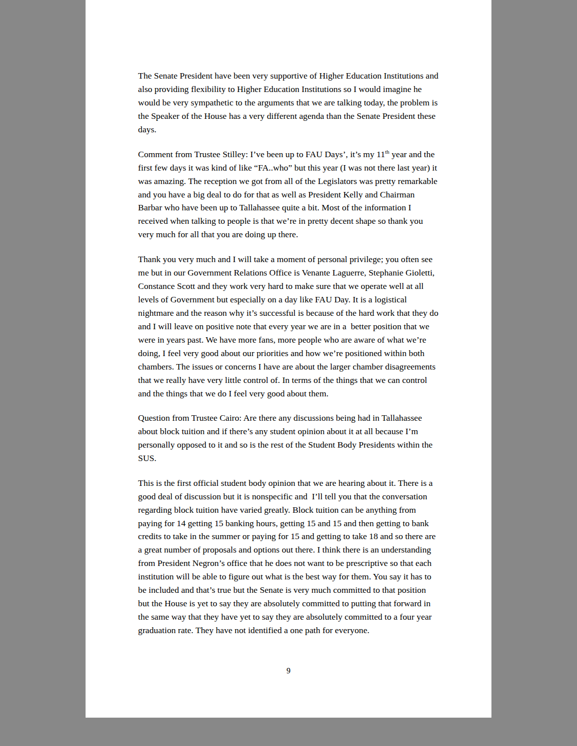The Senate President have been very supportive of Higher Education Institutions and also providing flexibility to Higher Education Institutions so I would imagine he would be very sympathetic to the arguments that we are talking today, the problem is the Speaker of the House has a very different agenda than the Senate President these days.
Comment from Trustee Stilley: I’ve been up to FAU Days’, it’s my 11th year and the first few days it was kind of like “FA..who” but this year (I was not there last year) it was amazing. The reception we got from all of the Legislators was pretty remarkable and you have a big deal to do for that as well as President Kelly and Chairman Barbar who have been up to Tallahassee quite a bit. Most of the information I received when talking to people is that we’re in pretty decent shape so thank you very much for all that you are doing up there.
Thank you very much and I will take a moment of personal privilege; you often see me but in our Government Relations Office is Venante Laguerre, Stephanie Gioletti, Constance Scott and they work very hard to make sure that we operate well at all levels of Government but especially on a day like FAU Day. It is a logistical nightmare and the reason why it’s successful is because of the hard work that they do and I will leave on positive note that every year we are in a better position that we were in years past. We have more fans, more people who are aware of what we’re doing, I feel very good about our priorities and how we’re positioned within both chambers. The issues or concerns I have are about the larger chamber disagreements that we really have very little control of. In terms of the things that we can control and the things that we do I feel very good about them.
Question from Trustee Cairo: Are there any discussions being had in Tallahassee about block tuition and if there’s any student opinion about it at all because I’m personally opposed to it and so is the rest of the Student Body Presidents within the SUS.
This is the first official student body opinion that we are hearing about it. There is a good deal of discussion but it is nonspecific and I’ll tell you that the conversation regarding block tuition have varied greatly. Block tuition can be anything from paying for 14 getting 15 banking hours, getting 15 and 15 and then getting to bank credits to take in the summer or paying for 15 and getting to take 18 and so there are a great number of proposals and options out there. I think there is an understanding from President Negron’s office that he does not want to be prescriptive so that each institution will be able to figure out what is the best way for them. You say it has to be included and that’s true but the Senate is very much committed to that position but the House is yet to say they are absolutely committed to putting that forward in the same way that they have yet to say they are absolutely committed to a four year graduation rate. They have not identified a one path for everyone.
9